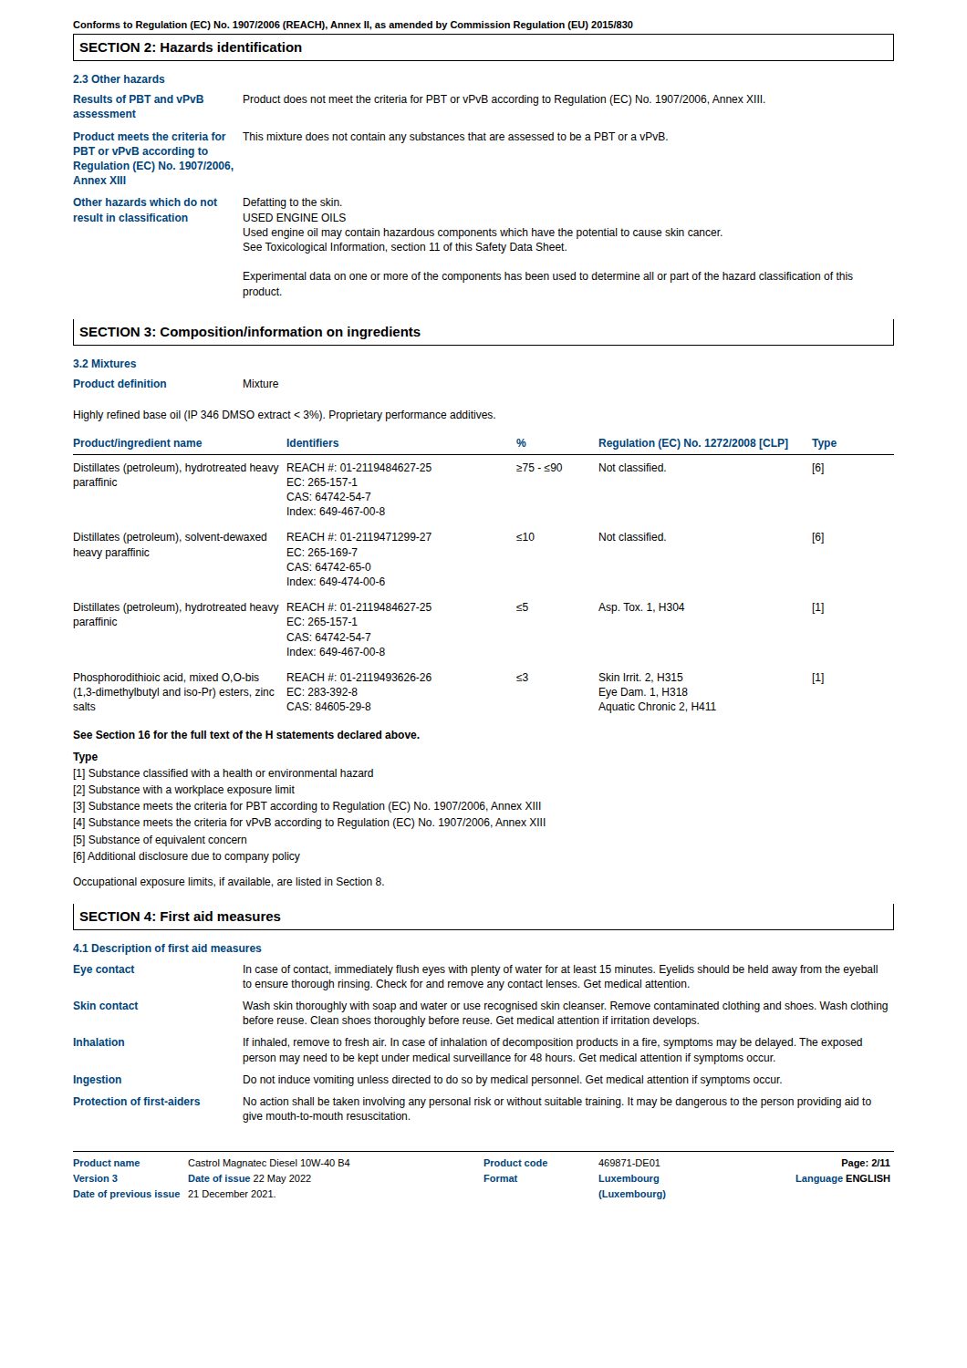Conforms to Regulation (EC) No. 1907/2006 (REACH), Annex II, as amended by Commission Regulation (EU) 2015/830
SECTION 2: Hazards identification
2.3 Other hazards
| Results of PBT and vPvB assessment | Product does not meet the criteria for PBT or vPvB according to Regulation (EC) No. 1907/2006, Annex XIII. |
| Product meets the criteria for PBT or vPvB according to Regulation (EC) No. 1907/2006, Annex XIII | This mixture does not contain any substances that are assessed to be a PBT or a vPvB. |
| Other hazards which do not result in classification | Defatting to the skin. USED ENGINE OILS Used engine oil may contain hazardous components which have the potential to cause skin cancer. See Toxicological Information, section 11 of this Safety Data Sheet. Experimental data on one or more of the components has been used to determine all or part of the hazard classification of this product. |
SECTION 3: Composition/information on ingredients
3.2 Mixtures
| Product definition | Mixture |
Highly refined base oil (IP 346 DMSO extract < 3%). Proprietary performance additives.
| Product/ingredient name | Identifiers | % | Regulation (EC) No. 1272/2008 [CLP] | Type |
| --- | --- | --- | --- | --- |
| Distillates (petroleum), hydrotreated heavy paraffinic | REACH #: 01-2119484627-25 EC: 265-157-1 CAS: 64742-54-7 Index: 649-467-00-8 | ≥75 - ≤90 | Not classified. | [6] |
| Distillates (petroleum), solvent-dewaxed heavy paraffinic | REACH #: 01-2119471299-27 EC: 265-169-7 CAS: 64742-65-0 Index: 649-474-00-6 | ≤10 | Not classified. | [6] |
| Distillates (petroleum), hydrotreated heavy paraffinic | REACH #: 01-2119484627-25 EC: 265-157-1 CAS: 64742-54-7 Index: 649-467-00-8 | ≤5 | Asp. Tox. 1, H304 | [1] |
| Phosphorodithioic acid, mixed O,O-bis (1,3-dimethylbutyl and iso-Pr) esters, zinc salts | REACH #: 01-2119493626-26 EC: 283-392-8 CAS: 84605-29-8 | ≤3 | Skin Irrit. 2, H315 Eye Dam. 1, H318 Aquatic Chronic 2, H411 | [1] |
See Section 16 for the full text of the H statements declared above.
Type
[1] Substance classified with a health or environmental hazard
[2] Substance with a workplace exposure limit
[3] Substance meets the criteria for PBT according to Regulation (EC) No. 1907/2006, Annex XIII
[4] Substance meets the criteria for vPvB according to Regulation (EC) No. 1907/2006, Annex XIII
[5] Substance of equivalent concern
[6] Additional disclosure due to company policy
Occupational exposure limits, if available, are listed in Section 8.
SECTION 4: First aid measures
4.1 Description of first aid measures
| Eye contact | In case of contact, immediately flush eyes with plenty of water for at least 15 minutes. Eyelids should be held away from the eyeball to ensure thorough rinsing. Check for and remove any contact lenses. Get medical attention. |
| Skin contact | Wash skin thoroughly with soap and water or use recognised skin cleanser. Remove contaminated clothing and shoes. Wash clothing before reuse. Clean shoes thoroughly before reuse. Get medical attention if irritation develops. |
| Inhalation | If inhaled, remove to fresh air. In case of inhalation of decomposition products in a fire, symptoms may be delayed. The exposed person may need to be kept under medical surveillance for 48 hours. Get medical attention if symptoms occur. |
| Ingestion | Do not induce vomiting unless directed to do so by medical personnel. Get medical attention if symptoms occur. |
| Protection of first-aiders | No action shall be taken involving any personal risk or without suitable training. It may be dangerous to the person providing aid to give mouth-to-mouth resuscitation. |
| Product name | Castrol Magnatec Diesel 10W-40 B4 | Product code | 469871-DE01 | Page: 2/11 |
| Version 3 | Date of issue 22 May 2022 | Format | Luxembourg | Language ENGLISH |
| Date of previous issue | 21 December 2021. | | (Luxembourg) | |